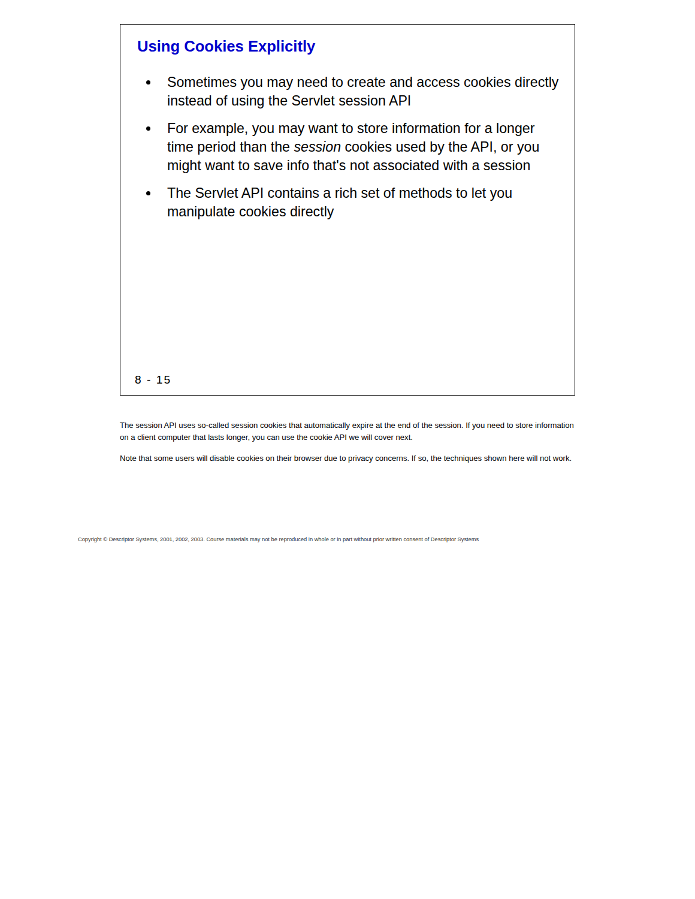Using Cookies Explicitly
Sometimes you may need to create and access cookies directly instead of using the Servlet session API
For example, you may want to store information for a longer time period than the session cookies used by the API, or you might want to save info that's not associated with a session
The Servlet API contains a rich set of methods to let you manipulate cookies directly
8 - 15
The session API uses so-called session cookies that automatically expire at the end of the session. If you need to store information on a client computer that lasts longer, you can use the cookie API we will cover next.
Note that some users will disable cookies on their browser due to privacy concerns. If so, the techniques shown here will not work.
Copyright © Descriptor Systems, 2001, 2002, 2003. Course materials may not be reproduced in whole or in part without prior written consent of Descriptor Systems